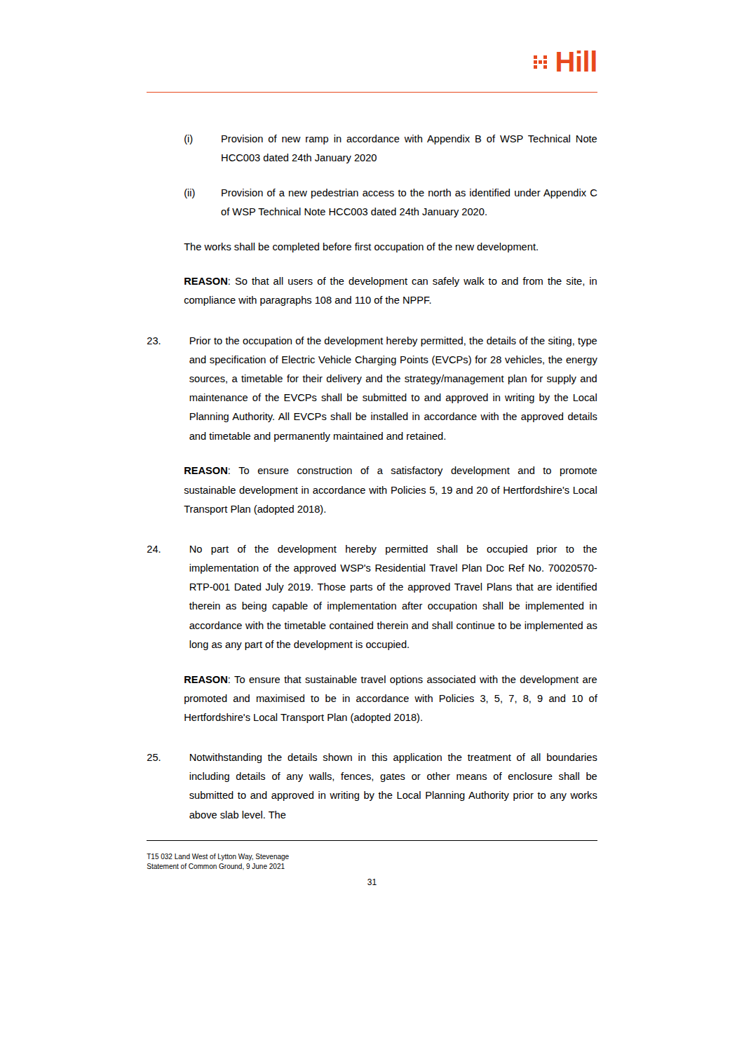Hill
(i)
Provision of new ramp in accordance with Appendix B of WSP Technical Note HCC003 dated 24th January 2020
(ii)
Provision of a new pedestrian access to the north as identified under Appendix C of WSP Technical Note HCC003 dated 24th January 2020.
The works shall be completed before first occupation of the new development.
REASON: So that all users of the development can safely walk to and from the site, in compliance with paragraphs 108 and 110 of the NPPF.
23.
Prior to the occupation of the development hereby permitted, the details of the siting, type and specification of Electric Vehicle Charging Points (EVCPs) for 28 vehicles, the energy sources, a timetable for their delivery and the strategy/management plan for supply and maintenance of the EVCPs shall be submitted to and approved in writing by the Local Planning Authority. All EVCPs shall be installed in accordance with the approved details and timetable and permanently maintained and retained.
REASON: To ensure construction of a satisfactory development and to promote sustainable development in accordance with Policies 5, 19 and 20 of Hertfordshire's Local Transport Plan (adopted 2018).
24.
No part of the development hereby permitted shall be occupied prior to the implementation of the approved WSP's Residential Travel Plan Doc Ref No. 70020570-RTP-001 Dated July 2019. Those parts of the approved Travel Plans that are identified therein as being capable of implementation after occupation shall be implemented in accordance with the timetable contained therein and shall continue to be implemented as long as any part of the development is occupied.
REASON: To ensure that sustainable travel options associated with the development are promoted and maximised to be in accordance with Policies 3, 5, 7, 8, 9 and 10 of Hertfordshire's Local Transport Plan (adopted 2018).
25.
Notwithstanding the details shown in this application the treatment of all boundaries including details of any walls, fences, gates or other means of enclosure shall be submitted to and approved in writing by the Local Planning Authority prior to any works above slab level. The
T15 032 Land West of Lytton Way, Stevenage
Statement of Common Ground, 9 June 2021
31